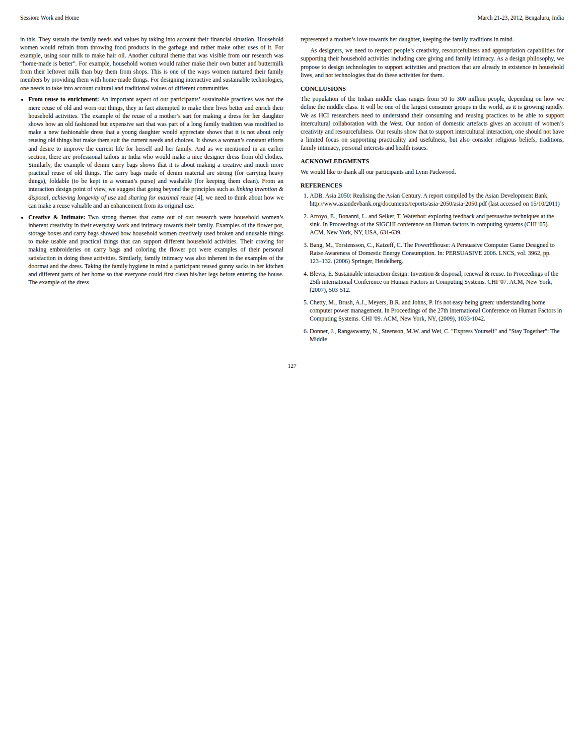Session: Work and Home
March 21-23, 2012, Bengaluru, India
in this. They sustain the family needs and values by taking into account their financial situation. Household women would refrain from throwing food products in the garbage and rather make other uses of it. For example, using sour milk to make hair oil. Another cultural theme that was visible from our research was “home-made is better”. For example, household women would rather make their own butter and buttermilk from their leftover milk than buy them from shops. This is one of the ways women nurtured their family members by providing them with home-made things. For designing interactive and sustainable technologies, one needs to take into account cultural and traditional values of different communities.
From reuse to enrichment: An important aspect of our participants’ sustainable practices was not the mere reuse of old and worn-out things, they in fact attempted to make their lives better and enrich their household activities. The example of the reuse of a mother’s sari for making a dress for her daughter shows how an old fashioned but expensive sari that was part of a long family tradition was modified to make a new fashionable dress that a young daughter would appreciate shows that it is not about only reusing old things but make them suit the current needs and choices. It shows a woman’s constant efforts and desire to improve the current life for herself and her family. And as we mentioned in an earlier section, there are professional tailors in India who would make a nice designer dress from old clothes. Similarly, the example of denim carry bags shows that it is about making a creative and much more practical reuse of old things. The carry bags made of denim material are strong (for carrying heavy things), foldable (to be kept in a woman’s purse) and washable (for keeping them clean). From an interaction design point of view, we suggest that going beyond the principles such as linking invention & disposal, achieving longevity of use and sharing for maximal reuse [4], we need to think about how we can make a reuse valuable and an enhancement from its original use.
Creative & Intimate: Two strong themes that came out of our research were household women’s inherent creativity in their everyday work and intimacy towards their family. Examples of the flower pot, storage boxes and carry bags showed how household women creatively used broken and unusable things to make usable and practical things that can support different household activities. Their craving for making embroideries on carry bags and coloring the flower pot were examples of their personal satisfaction in doing these activities. Similarly, family intimacy was also inherent in the examples of the doormat and the dress. Taking the family hygiene in mind a participant reused gunny sacks in her kitchen and different parts of her home so that everyone could first clean his/her legs before entering the house. The example of the dress
represented a mother’s love towards her daughter, keeping the family traditions in mind.
As designers, we need to respect people’s creativity, resourcefulness and appropriation capabilities for supporting their household activities including care giving and family intimacy. As a design philosophy, we propose to design technologies to support activities and practices that are already in existence in household lives, and not technologies that do these activities for them.
Conclusions
The population of the Indian middle class ranges from 50 to 300 million people, depending on how we define the middle class. It will be one of the largest consumer groups in the world, as it is growing rapidly. We as HCI researchers need to understand their consuming and reusing practices to be able to support intercultural collaboration with the West. Our notion of domestic artefacts gives an account of women’s creativity and resourcefulness. Our results show that to support intercultural interaction, one should not have a limited focus on supporting practicality and usefulness, but also consider religious beliefs, traditions, family intimacy, personal interests and health issues.
Acknowledgments
We would like to thank all our participants and Lynn Packwood.
References
ADB. Asia 2050: Realising the Asian Century. A report compiled by the Asian Development Bank. http://www.asiandevbank.org/documents/reports/asia-2050/asia-2050.pdf (last accessed on 15/10/2011)
Arroyo, E., Bonanni, L. and Selker, T. Waterbot: exploring feedback and persuasive techniques at the sink. In Proceedings of the SIGCHI conference on Human factors in computing systems (CHI '05). ACM, New York, NY, USA, 631-639.
Bang, M., Torstensson, C., Katzeff, C. The PowerHhouse: A Persuasive Computer Game Designed to Raise Awareness of Domestic Energy Consumption. In: PERSUASIVE 2006. LNCS, vol. 3962, pp. 123–132. (2006) Springer, Heidelberg.
Blevis, E. Sustainable interaction design: Invention & disposal, renewal & reuse. In Proceedings of the 25th international Conference on Human Factors in Computing Systems. CHI '07. ACM, New York, (2007), 503-512.
Chetty, M., Brush, A.J., Meyers, B.R. and Johns, P. It's not easy being green: understanding home computer power management. In Proceedings of the 27th international Conference on Human Factors in Computing Systems. CHI '09. ACM, New York, NY, (2009), 1033-1042.
Donner, J., Rangaswamy, N., Steenson, M.W. and Wei, C. "Express Yourself" and "Stay Together": The Middle
127